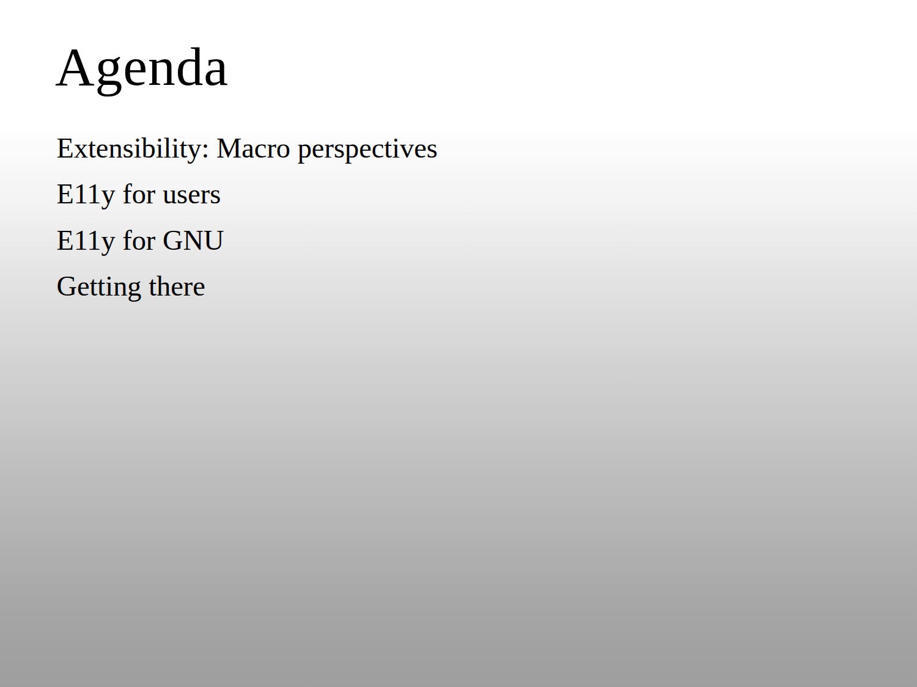Agenda
Extensibility: Macro perspectives
E11y for users
E11y for GNU
Getting there